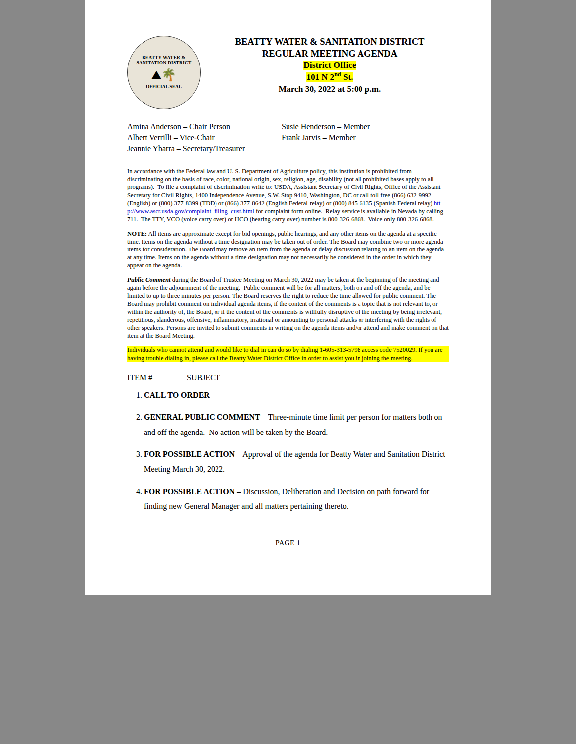BEATTY WATER & SANITATION DISTRICT
⛰🌴
OFFICIAL SEAL
BEATTY WATER & SANITATION DISTRICT
REGULAR MEETING AGENDA
District Office
101 N 2nd St.
March 30, 2022 at 5:00 p.m.
| Amina Anderson – Chair Person | Susie Henderson – Member |
| Albert Verrilli – Vice-Chair | Frank Jarvis – Member |
| Jeannie Ybarra – Secretary/Treasurer | |
In accordance with the Federal law and U. S. Department of Agriculture policy, this institution is prohibited from discriminating on the basis of race, color, national origin, sex, religion, age, disability (not all prohibited bases apply to all programs). To file a complaint of discrimination write to: USDA, Assistant Secretary of Civil Rights, Office of the Assistant Secretary for Civil Rights, 1400 Independence Avenue, S.W. Stop 9410, Washington, DC or call toll free (866) 632-9992 (English) or (800) 377-8399 (TDD) or (866) 377-8642 (English Federal-relay) or (800) 845-6135 (Spanish Federal relay) http://www.ascr.usda.gov/complaint_filing_cust.html for complaint form online. Relay service is available in Nevada by calling 711. The TTY, VCO (voice carry over) or HCO (hearing carry over) number is 800-326-6868. Voice only 800-326-6868.
NOTE: All items are approximate except for bid openings, public hearings, and any other items on the agenda at a specific time. Items on the agenda without a time designation may be taken out of order. The Board may combine two or more agenda items for consideration. The Board may remove an item from the agenda or delay discussion relating to an item on the agenda at any time. Items on the agenda without a time designation may not necessarily be considered in the order in which they appear on the agenda.
Public Comment during the Board of Trustee Meeting on March 30, 2022 may be taken at the beginning of the meeting and again before the adjournment of the meeting. Public comment will be for all matters, both on and off the agenda, and be limited to up to three minutes per person. The Board reserves the right to reduce the time allowed for public comment. The Board may prohibit comment on individual agenda items, if the content of the comments is a topic that is not relevant to, or within the authority of, the Board, or if the content of the comments is willfully disruptive of the meeting by being irrelevant, repetitious, slanderous, offensive, inflammatory, irrational or amounting to personal attacks or interfering with the rights of other speakers. Persons are invited to submit comments in writing on the agenda items and/or attend and make comment on that item at the Board Meeting.
Individuals who cannot attend and would like to dial in can do so by dialing 1-605-313-5798 access code 7520029. If you are having trouble dialing in, please call the Beatty Water District Office in order to assist you in joining the meeting.
ITEM #
SUBJECT
CALL TO ORDER
GENERAL PUBLIC COMMENT – Three-minute time limit per person for matters both on and off the agenda. No action will be taken by the Board.
FOR POSSIBLE ACTION – Approval of the agenda for Beatty Water and Sanitation District Meeting March 30, 2022.
FOR POSSIBLE ACTION – Discussion, Deliberation and Decision on path forward for finding new General Manager and all matters pertaining thereto.
PAGE 1